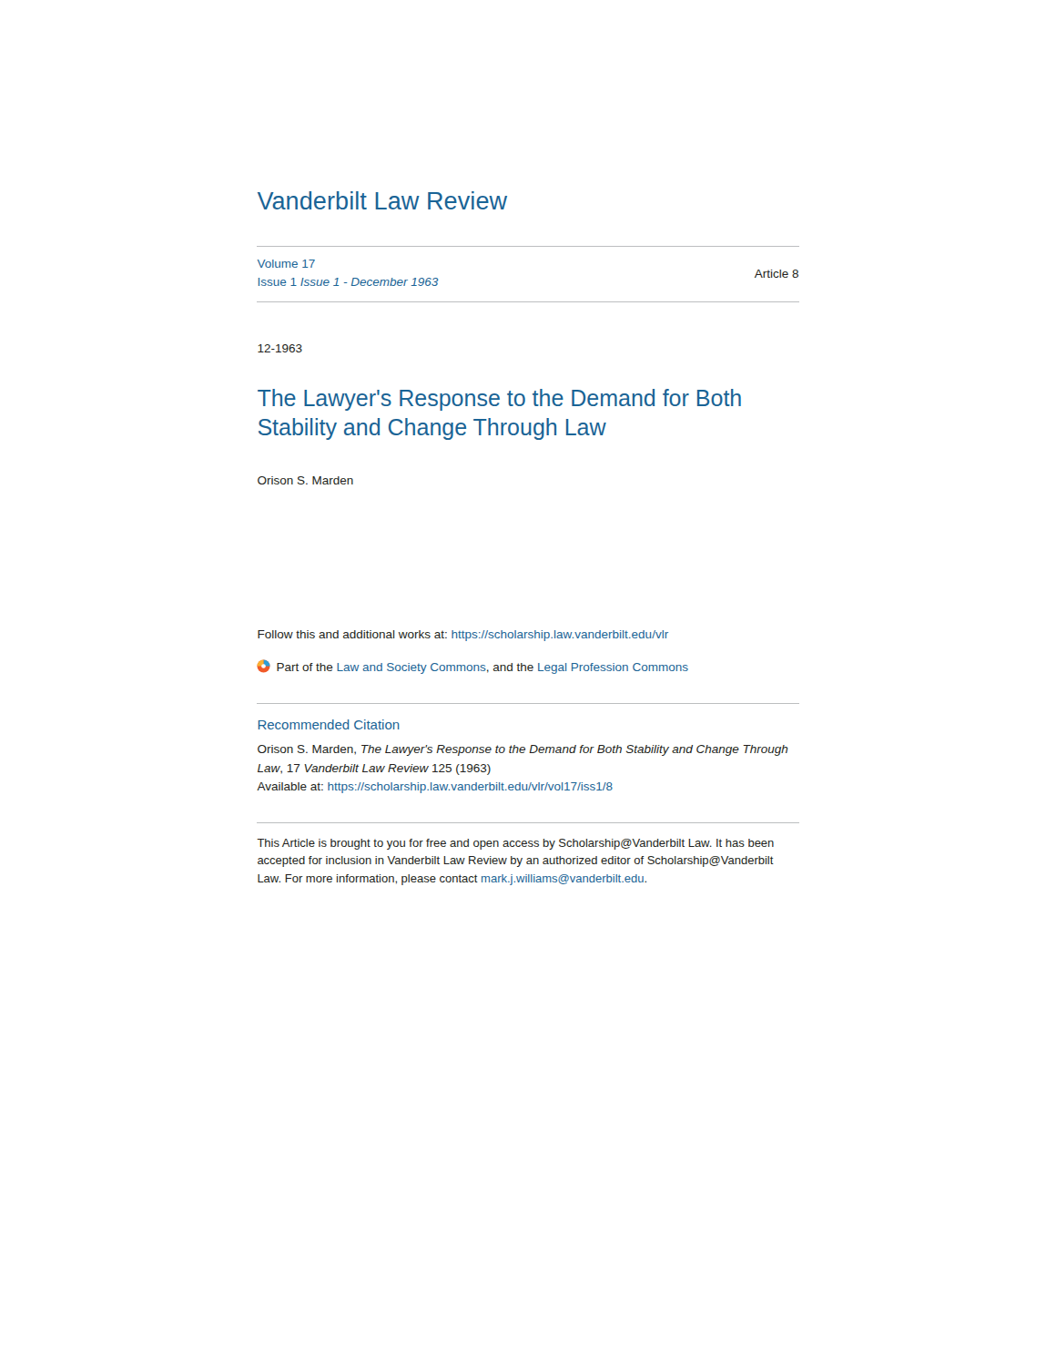Vanderbilt Law Review
Volume 17
Issue 1 Issue 1 - December 1963
Article 8
12-1963
The Lawyer's Response to the Demand for Both Stability and Change Through Law
Orison S. Marden
Follow this and additional works at: https://scholarship.law.vanderbilt.edu/vlr
Part of the Law and Society Commons, and the Legal Profession Commons
Recommended Citation
Orison S. Marden, The Lawyer's Response to the Demand for Both Stability and Change Through Law, 17 Vanderbilt Law Review 125 (1963)
Available at: https://scholarship.law.vanderbilt.edu/vlr/vol17/iss1/8
This Article is brought to you for free and open access by Scholarship@Vanderbilt Law. It has been accepted for inclusion in Vanderbilt Law Review by an authorized editor of Scholarship@Vanderbilt Law. For more information, please contact mark.j.williams@vanderbilt.edu.